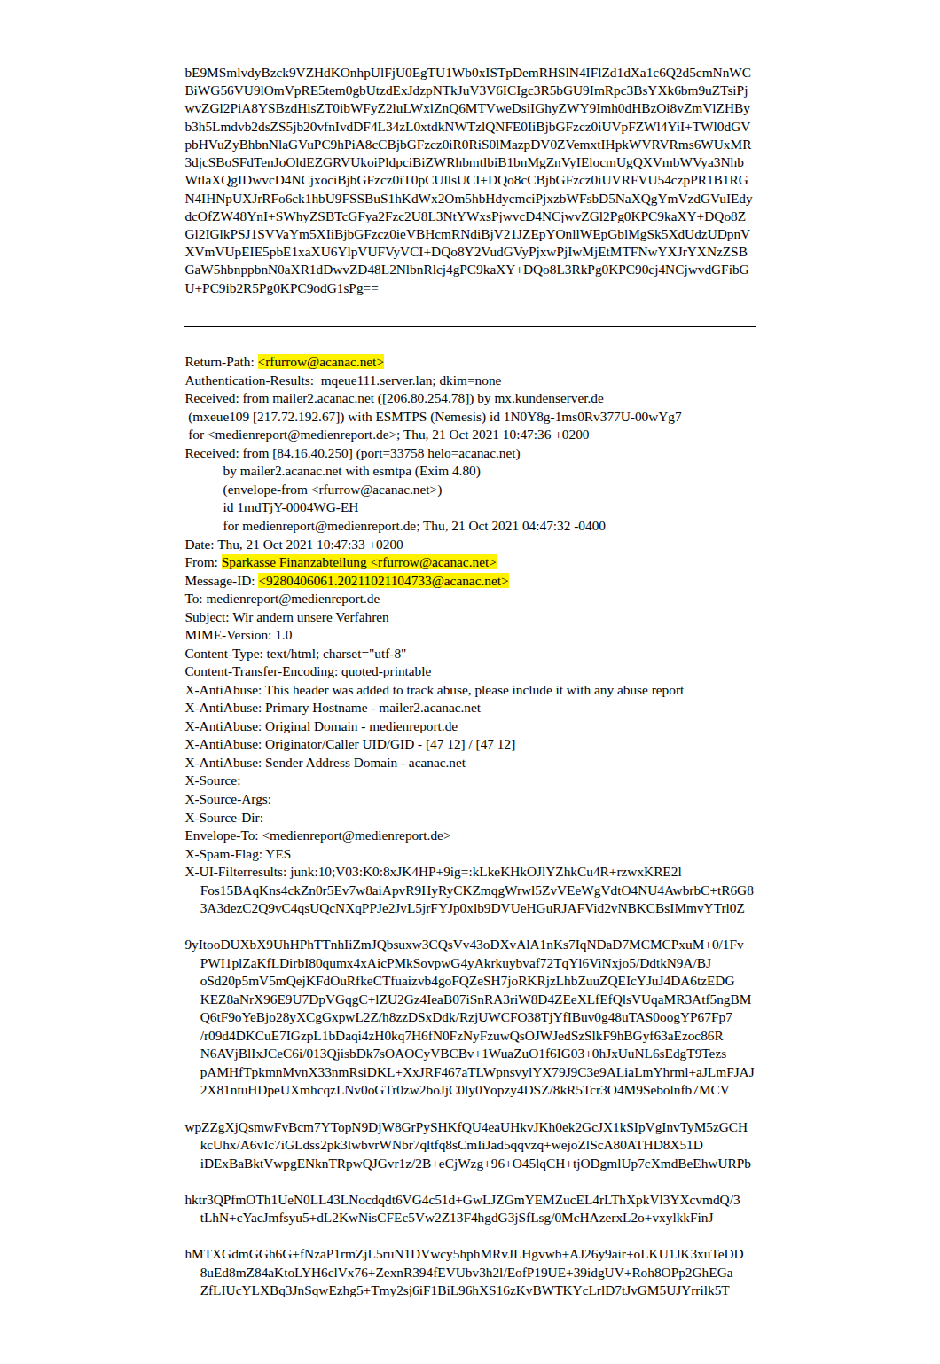bE9MSmlvdyBzck9VZHdKOnhpUlFjU0EgTU1Wb0xISTpDemRHSlN4IFlZd1dXa1c6Q2d5cmNnWCBiWG56VU9lOmVpRE5tem0gbUtzdExJdzpNTkJuV3V6ICIgc3R5bGU9ImRpc3BsYXk6bm9uZTsiPjwvZGl2PiA8YSBzdHlsZT0ibWFyZ2luLWxlZnQ6MTVweDsiIGhyZWY9Imh0dHBzOi8vZmVlZHByb3h5Lmdvb2dsZS5jb20vfnIvdDF4L34zL0xtdkNWTzlQNFE0IiBjbGFzcz0iUVpFZWl4YiI+TWl0dGVpbHVuZyBhbnNlaGVuPC9hPiA8cCBjbGFzcz0iR0RiS0lMazpDV0ZVemxtIHpkWVRVRms6WUxMR3djcSBoSFdTenJoOldEZGRVUkoiPldpciBiZWRhbmtlbiB1bnMgZnVyIElocmUgQXVmbWVya3NhbWtlaXQgIDwvcD4NCjxociBjbGFzcz0iT0pCUllsUCI+DQo8cCBjbGFzcz0iUVRFVU54czpPR1B1RGN4IHNpUXJrRFo6ck1hbU9FSSBuS1hKdWx2Om5hbHdycmciPjxzbWFsbD5NaXQgYmVzdGVuIEdydcOfZW48YnI+SWhyZSBTcGFya2Fzc2U8L3NtYWxsPjwvcD4NCjwvZGl2Pg0KPC9kaXY+DQo8ZGl2IGlkPSJ1SVVaYm5XIiBjbGFzcz0ieVBHcmRNdiBjV21JZEpYOnllWEpGblMgSk5XdUdzUDpnVXVmVUpEIE5pbE1xaXU6YlpVUFVyVCI+DQo8Y2VudGVyPjxwPjIwMjEtMTFNwYXJrYXNzZSBGaW5hbnppbnN0aXR1dDwvZD48L2NlbnRlcj4gPC9kaXY+DQo8L3RkPg0KPC90cj4NCjwvdGFibGU+PC9ib2R5Pg0KPC9odG1sPg==
Return-Path: <rfurrow@acanac.net> Authentication-Results: mqeue111.server.lan; dkim=none Received: from mailer2.acanac.net ([206.80.254.78]) by mx.kundenserver.de (mxeue109 [217.72.192.67]) with ESMTPS (Nemesis) id 1N0Y8g-1ms0Rv377U-00wYg7 for <medienreport@medienreport.de>; Thu, 21 Oct 2021 10:47:36 +0200 Received: from [84.16.40.250] (port=33758 helo=acanac.net) by mailer2.acanac.net with esmtpa (Exim 4.80) (envelope-from <rfurrow@acanac.net>) id 1mdTjY-0004WG-EH for medienreport@medienreport.de; Thu, 21 Oct 2021 04:47:32 -0400 Date: Thu, 21 Oct 2021 10:47:33 +0200 From: Sparkasse Finanzabteilung <rfurrow@acanac.net> Message-ID: <9280406061.20211021104733@acanac.net> To: medienreport@medienreport.de Subject: Wir andern unsere Verfahren MIME-Version: 1.0 Content-Type: text/html; charset="utf-8" Content-Transfer-Encoding: quoted-printable X-AntiAbuse: This header was added to track abuse, please include it with any abuse report X-AntiAbuse: Primary Hostname - mailer2.acanac.net X-AntiAbuse: Original Domain - medienreport.de X-AntiAbuse: Originator/Caller UID/GID - [47 12] / [47 12] X-AntiAbuse: Sender Address Domain - acanac.net X-Source: X-Source-Args: X-Source-Dir: Envelope-To: <medienreport@medienreport.de> X-Spam-Flag: YES X-UI-Filterresults: junk:10;V03:K0:8xJK4HP+9ig=:kLkeKHkOJlYZhkCu4R+rzwxKRE2l Fos15BAqKns4ckZn0r5Ev7w8aiApvR9HyRyCKZmqgWrwl5ZvVEeWgVdtO4NU4AwbrbC+tR6G8 3A3dezC2Q9vC4qsUQcNXqPPJe2JvL5jrFYJp0xlb9DVUeHGuRJAFVid2vNBKCBsIMmvYTrl0Z 9yItooDUXbX9UhHPhTTnhIiZmJQbsuxw3CQsVv43oDXvAlA1nKs7IqNDaD7MCMCPxuM+0/1Fv PWI1plZaKfLDirbI80qumx4xAicPMkSovpwG4yAkrkuybvaf72TqYl6ViNxjo5/DdtkN9A/BJ oSd20p5mV5mQejKFdOuRfkeCTfuaizvb4goFQZeSH7joRKRjzLhbZuuZQEIcYJuJ4DA6tzEDG KEZ8aNrX96E9U7DpVGqgC+lZU2Gz4IeaB07iSnRA3riW8D4ZEeXLfEfQlsVUqaMR3Atf5ngBM Q6tF9oYeBjo28yXCgGxpwL2Z/h8zzDSxDdk/RzjUWCFO38TjYfIBuv0g48uTAS0oogYP67Fp7 /r09d4DKCuE7IGzpL1bDaqi4zH0kq7H6fN0FzNyFzuwQsOJWJedSzSlkF9hBGyf63aEzoc86R N6AVjBlIxJCeC6i/013QjisbDk7sOAOCyVBCBv+1WuaZuO1f6IG03+0hJxUuNL6sEdgT9Tezs pAMHfTpkmnMvnX33nmRsiDKL+XxJRF467aTLWpnsvylYX79J9C3e9ALiaLmYhrml+aJLmFJAJ 2X81ntuHDpeUXmhcqzLNv0oGTr0zw2boJjC0ly0Yopzy4DSZ/8kR5Tcr3O4M9Sebolnfb7MCV wpZZgXjQsmwFvBcm7YTopN9DjW8GrPySHKfQU4eaUHkvJKh0ek2GcJX1kSIpVgInvTyM5zGCH kcUhx/A6vIc7iGLdss2pk3lwbvrWNbr7qltfq8sCmIiJad5qqvzq+wejoZlScA80ATHD8X51D iDExBaBktVwpgENknTRpwQJGvr1z/2B+eCjWzg+96+O45lqCH+tjODgmlUp7cXmdBeEhwURPb hktr3QPfmOTh1UeN0LL43LNocdqdt6VG4c51d+GwLJZGmYEMZucEL4rLThXpkVl3YXcvmdQ/3 tLhN+cYacJmfsyu5+dL2KwNisCFEc5Vw2Z13F4hgdG3jSfLsg/0McHAzerxL2o+vxylkkFinJ hMTXGdmGGh6G+fNzaP1rmZjL5ruN1DVwcy5hphMRvJLHgvwb+AJ26y9air+oLKU1JK3xuTeDD 8uEd8mZ84aKtoLYH6clVx76+ZexnR394fEVUbv3h2l/EofP19UE+39idgUV+Roh8OPp2GhEGa ZfLIUcYLXBq3JnSqwEzhg5+Tmy2sj6iF1BiL96hXS16zKvBWTKYcLrlD7tJvGM5UJYrrilk5T